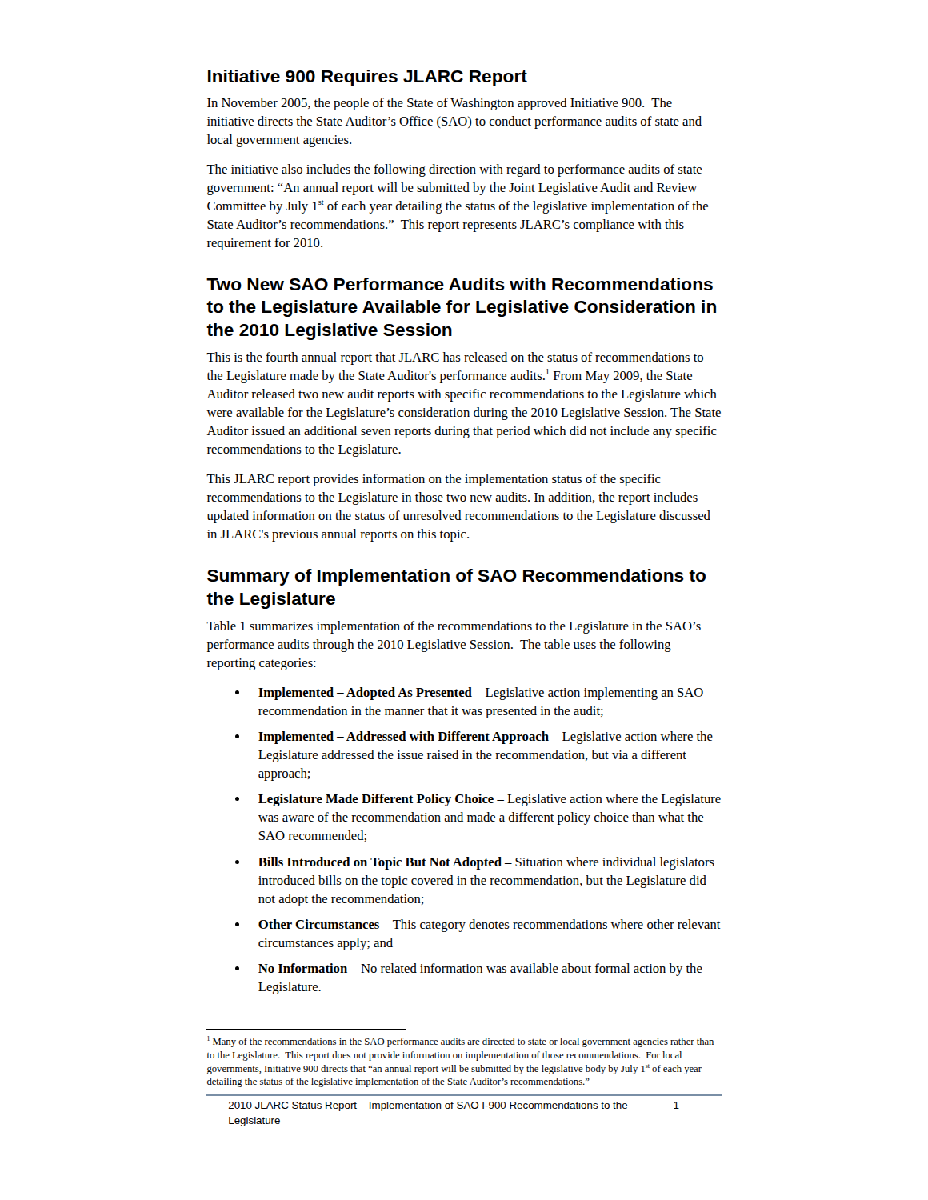Initiative 900 Requires JLARC Report
In November 2005, the people of the State of Washington approved Initiative 900. The initiative directs the State Auditor’s Office (SAO) to conduct performance audits of state and local government agencies.
The initiative also includes the following direction with regard to performance audits of state government: “An annual report will be submitted by the Joint Legislative Audit and Review Committee by July 1st of each year detailing the status of the legislative implementation of the State Auditor’s recommendations.” This report represents JLARC’s compliance with this requirement for 2010.
Two New SAO Performance Audits with Recommendations to the Legislature Available for Legislative Consideration in the 2010 Legislative Session
This is the fourth annual report that JLARC has released on the status of recommendations to the Legislature made by the State Auditor's performance audits.1 From May 2009, the State Auditor released two new audit reports with specific recommendations to the Legislature which were available for the Legislature’s consideration during the 2010 Legislative Session. The State Auditor issued an additional seven reports during that period which did not include any specific recommendations to the Legislature.
This JLARC report provides information on the implementation status of the specific recommendations to the Legislature in those two new audits. In addition, the report includes updated information on the status of unresolved recommendations to the Legislature discussed in JLARC's previous annual reports on this topic.
Summary of Implementation of SAO Recommendations to the Legislature
Table 1 summarizes implementation of the recommendations to the Legislature in the SAO’s performance audits through the 2010 Legislative Session. The table uses the following reporting categories:
Implemented – Adopted As Presented – Legislative action implementing an SAO recommendation in the manner that it was presented in the audit;
Implemented – Addressed with Different Approach – Legislative action where the Legislature addressed the issue raised in the recommendation, but via a different approach;
Legislature Made Different Policy Choice – Legislative action where the Legislature was aware of the recommendation and made a different policy choice than what the SAO recommended;
Bills Introduced on Topic But Not Adopted – Situation where individual legislators introduced bills on the topic covered in the recommendation, but the Legislature did not adopt the recommendation;
Other Circumstances – This category denotes recommendations where other relevant circumstances apply; and
No Information – No related information was available about formal action by the Legislature.
1 Many of the recommendations in the SAO performance audits are directed to state or local government agencies rather than to the Legislature. This report does not provide information on implementation of those recommendations. For local governments, Initiative 900 directs that “an annual report will be submitted by the legislative body by July 1st of each year detailing the status of the legislative implementation of the State Auditor’s recommendations.”
2010 JLARC Status Report – Implementation of SAO I-900 Recommendations to the Legislature 1